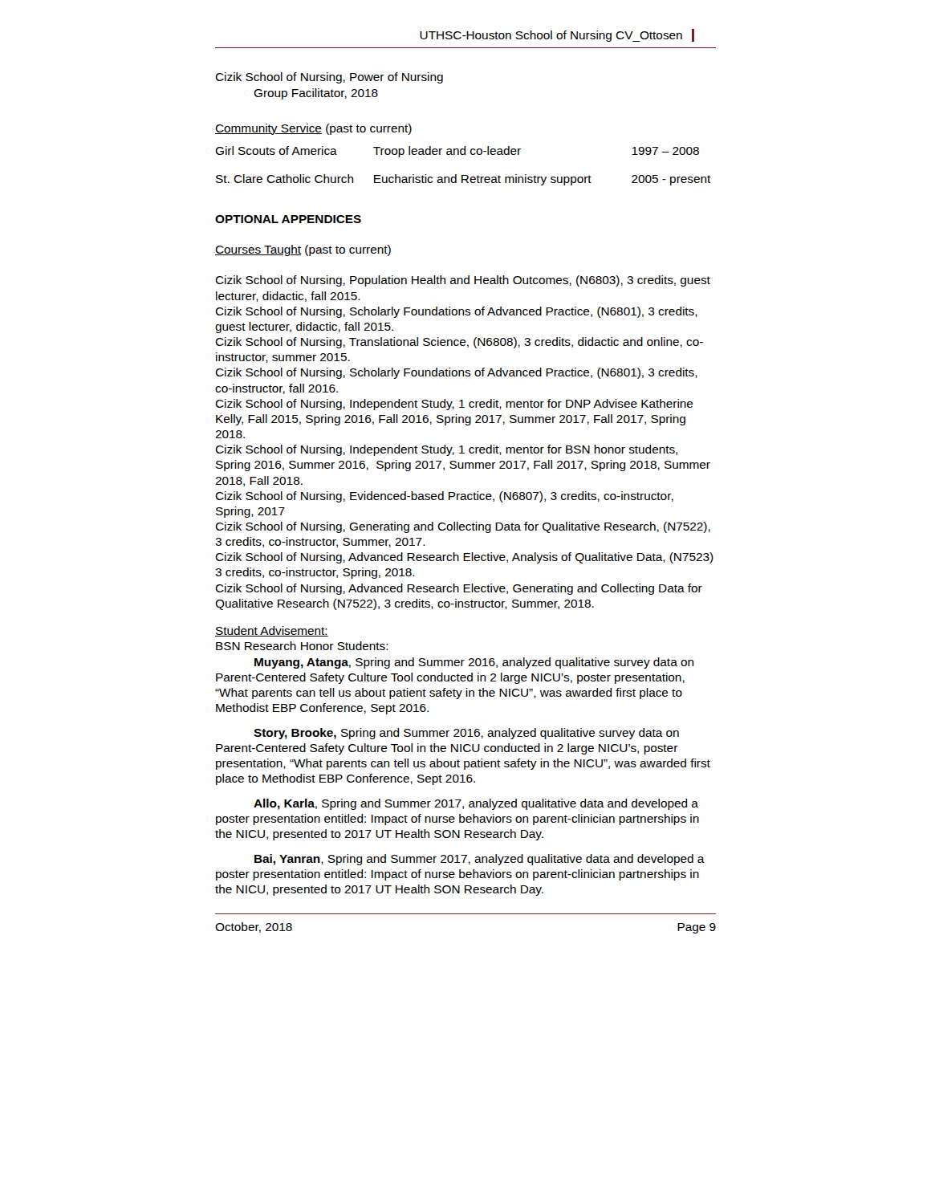UTHSC-Houston School of Nursing CV_Ottosen
Cizik School of Nursing, Power of Nursing
Group Facilitator, 2018
Community Service (past to current)
| Girl Scouts of America | Troop leader and co-leader | 1997 – 2008 |
| St. Clare Catholic Church | Eucharistic and Retreat ministry support | 2005 - present |
OPTIONAL APPENDICES
Courses Taught (past to current)
Cizik School of Nursing, Population Health and Health Outcomes, (N6803), 3 credits, guest lecturer, didactic, fall 2015.
Cizik School of Nursing, Scholarly Foundations of Advanced Practice, (N6801), 3 credits, guest lecturer, didactic, fall 2015.
Cizik School of Nursing, Translational Science, (N6808), 3 credits, didactic and online, co-instructor, summer 2015.
Cizik School of Nursing, Scholarly Foundations of Advanced Practice, (N6801), 3 credits, co-instructor, fall 2016.
Cizik School of Nursing, Independent Study, 1 credit, mentor for DNP Advisee Katherine Kelly, Fall 2015, Spring 2016, Fall 2016, Spring 2017, Summer 2017, Fall 2017, Spring 2018.
Cizik School of Nursing, Independent Study, 1 credit, mentor for BSN honor students, Spring 2016, Summer 2016, Spring 2017, Summer 2017, Fall 2017, Spring 2018, Summer 2018, Fall 2018.
Cizik School of Nursing, Evidenced-based Practice, (N6807), 3 credits, co-instructor, Spring, 2017
Cizik School of Nursing, Generating and Collecting Data for Qualitative Research, (N7522), 3 credits, co-instructor, Summer, 2017.
Cizik School of Nursing, Advanced Research Elective, Analysis of Qualitative Data, (N7523) 3 credits, co-instructor, Spring, 2018.
Cizik School of Nursing, Advanced Research Elective, Generating and Collecting Data for Qualitative Research (N7522), 3 credits, co-instructor, Summer, 2018.
Student Advisement:
BSN Research Honor Students:
Muyang, Atanga, Spring and Summer 2016, analyzed qualitative survey data on Parent-Centered Safety Culture Tool conducted in 2 large NICU’s, poster presentation, “What parents can tell us about patient safety in the NICU”, was awarded first place to Methodist EBP Conference, Sept 2016.
Story, Brooke, Spring and Summer 2016, analyzed qualitative survey data on Parent-Centered Safety Culture Tool in the NICU conducted in 2 large NICU’s, poster presentation, “What parents can tell us about patient safety in the NICU”, was awarded first place to Methodist EBP Conference, Sept 2016.
Allo, Karla, Spring and Summer 2017, analyzed qualitative data and developed a poster presentation entitled: Impact of nurse behaviors on parent-clinician partnerships in the NICU, presented to 2017 UT Health SON Research Day.
Bai, Yanran, Spring and Summer 2017, analyzed qualitative data and developed a poster presentation entitled: Impact of nurse behaviors on parent-clinician partnerships in the NICU, presented to 2017 UT Health SON Research Day.
October, 2018 Page 9